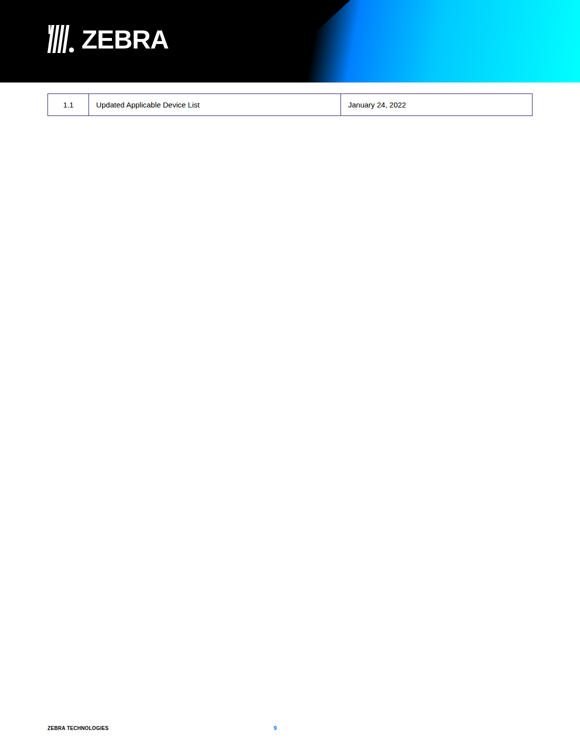ZEBRA
| 1.1 | Updated Applicable Device List | January 24, 2022 |
ZEBRA TECHNOLOGIES 9